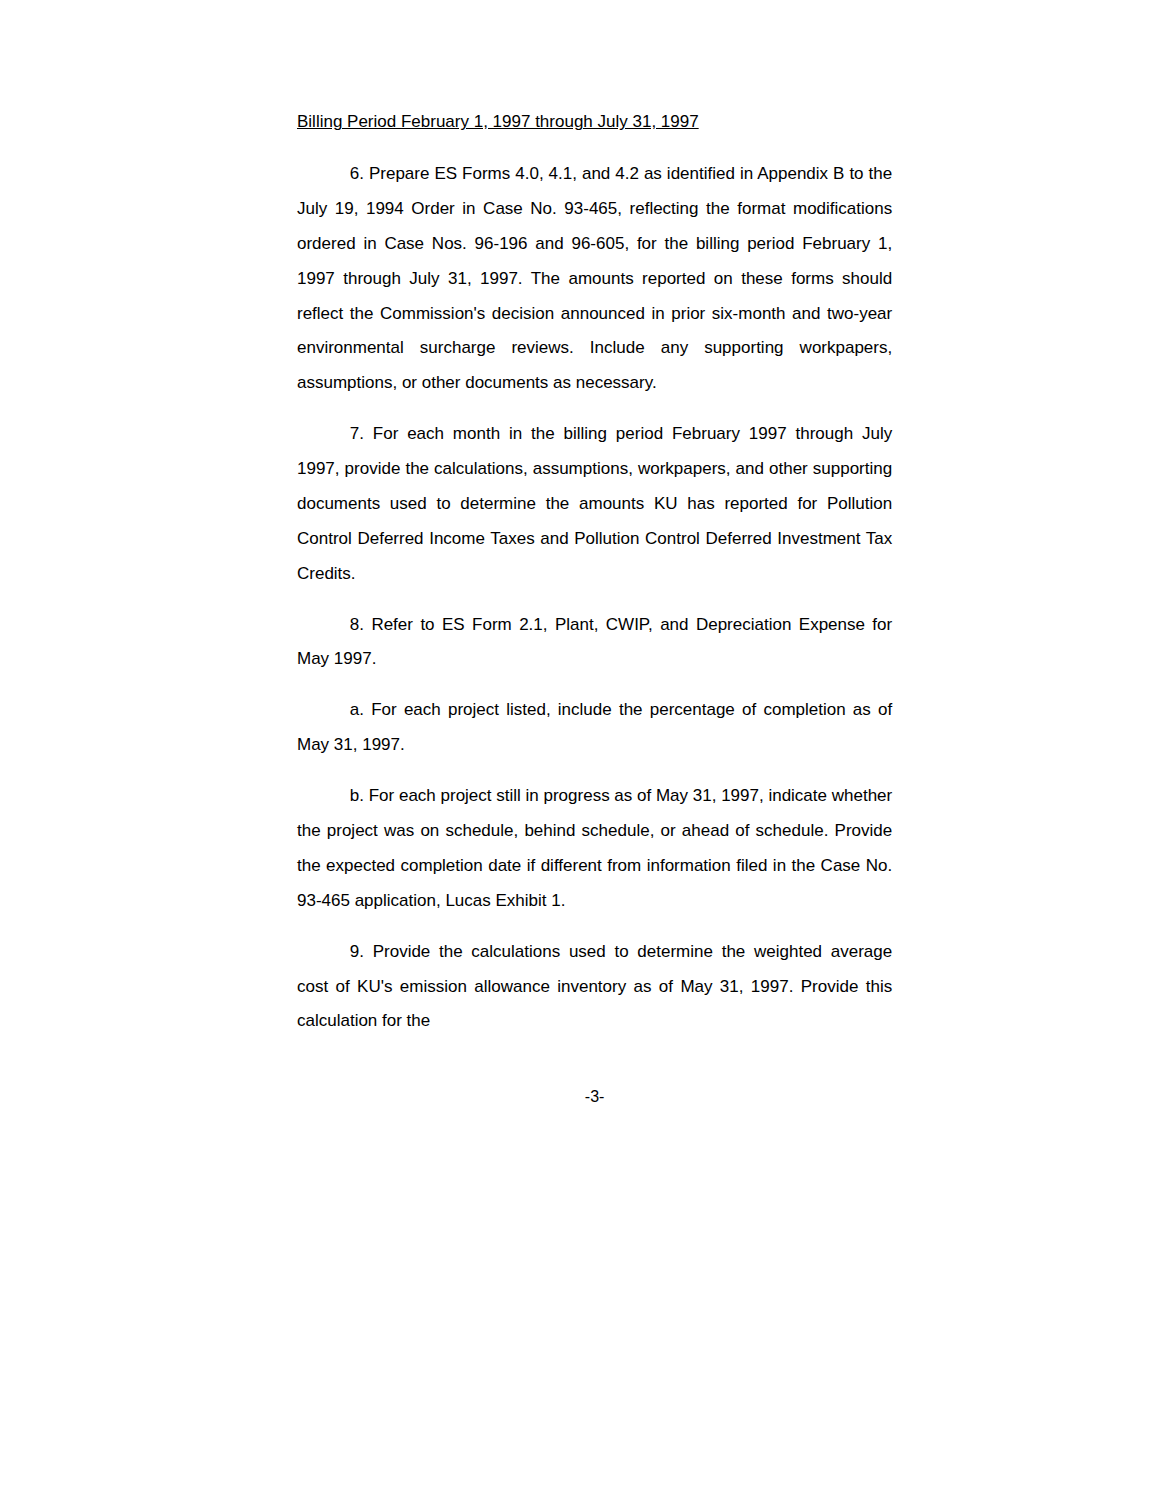Billing Period February 1, 1997 through July 31, 1997
6. Prepare ES Forms 4.0, 4.1, and 4.2 as identified in Appendix B to the July 19, 1994 Order in Case No. 93-465, reflecting the format modifications ordered in Case Nos. 96-196 and 96-605, for the billing period February 1, 1997 through July 31, 1997. The amounts reported on these forms should reflect the Commission's decision announced in prior six-month and two-year environmental surcharge reviews. Include any supporting workpapers, assumptions, or other documents as necessary.
7. For each month in the billing period February 1997 through July 1997, provide the calculations, assumptions, workpapers, and other supporting documents used to determine the amounts KU has reported for Pollution Control Deferred Income Taxes and Pollution Control Deferred Investment Tax Credits.
8. Refer to ES Form 2.1, Plant, CWIP, and Depreciation Expense for May 1997.
a. For each project listed, include the percentage of completion as of May 31, 1997.
b. For each project still in progress as of May 31, 1997, indicate whether the project was on schedule, behind schedule, or ahead of schedule. Provide the expected completion date if different from information filed in the Case No. 93-465 application, Lucas Exhibit 1.
9. Provide the calculations used to determine the weighted average cost of KU's emission allowance inventory as of May 31, 1997. Provide this calculation for the
-3-